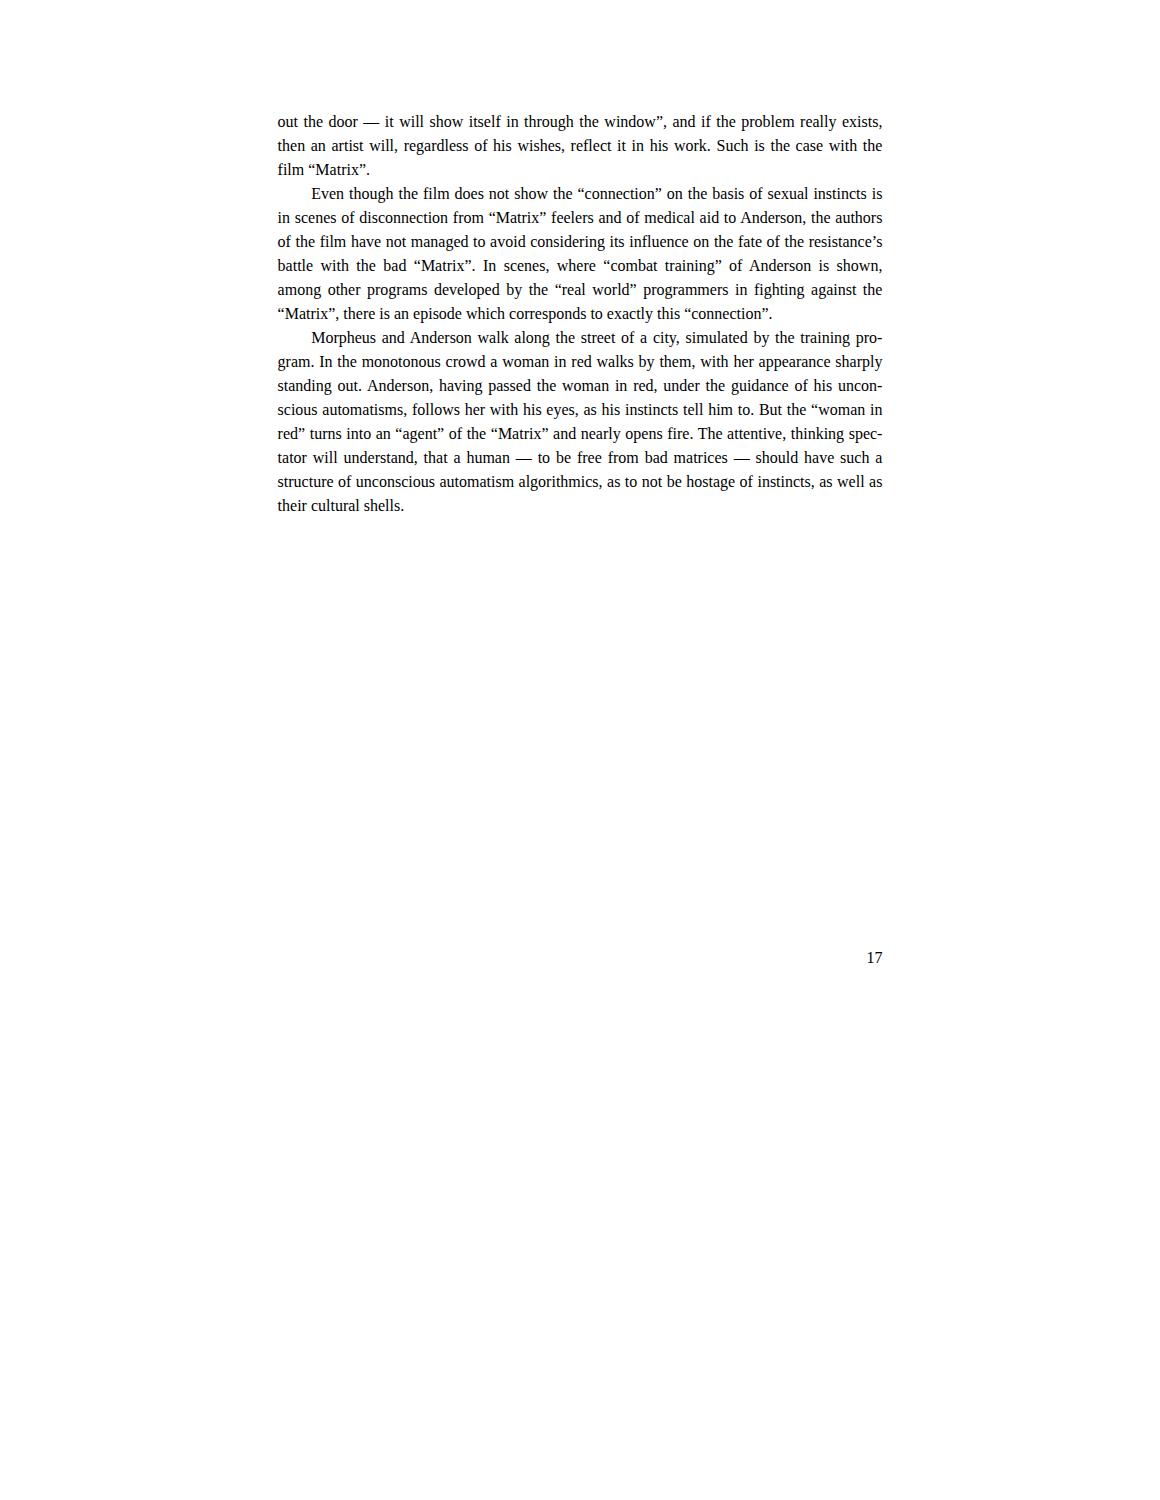out the door — it will show itself in through the window”, and if the problem really exists, then an artist will, regardless of his wishes, reflect it in his work. Such is the case with the film “Matrix”.
Even though the film does not show the “connection” on the basis of sexual instincts is in scenes of disconnection from “Matrix” feelers and of medical aid to Anderson, the authors of the film have not managed to avoid considering its influence on the fate of the resistance’s battle with the bad “Matrix”. In scenes, where “combat training” of Anderson is shown, among other programs developed by the “real world” programmers in fighting against the “Matrix”, there is an episode which corresponds to exactly this “connection”.
Morpheus and Anderson walk along the street of a city, simulated by the training program. In the monotonous crowd a woman in red walks by them, with her appearance sharply standing out. Anderson, having passed the woman in red, under the guidance of his unconscious automatisms, follows her with his eyes, as his instincts tell him to. But the “woman in red” turns into an “agent” of the “Matrix” and nearly opens fire. The attentive, thinking spectator will understand, that a human — to be free from bad matrices — should have such a structure of unconscious automatism algorithmics, as to not be hostage of instincts, as well as their cultural shells.
17